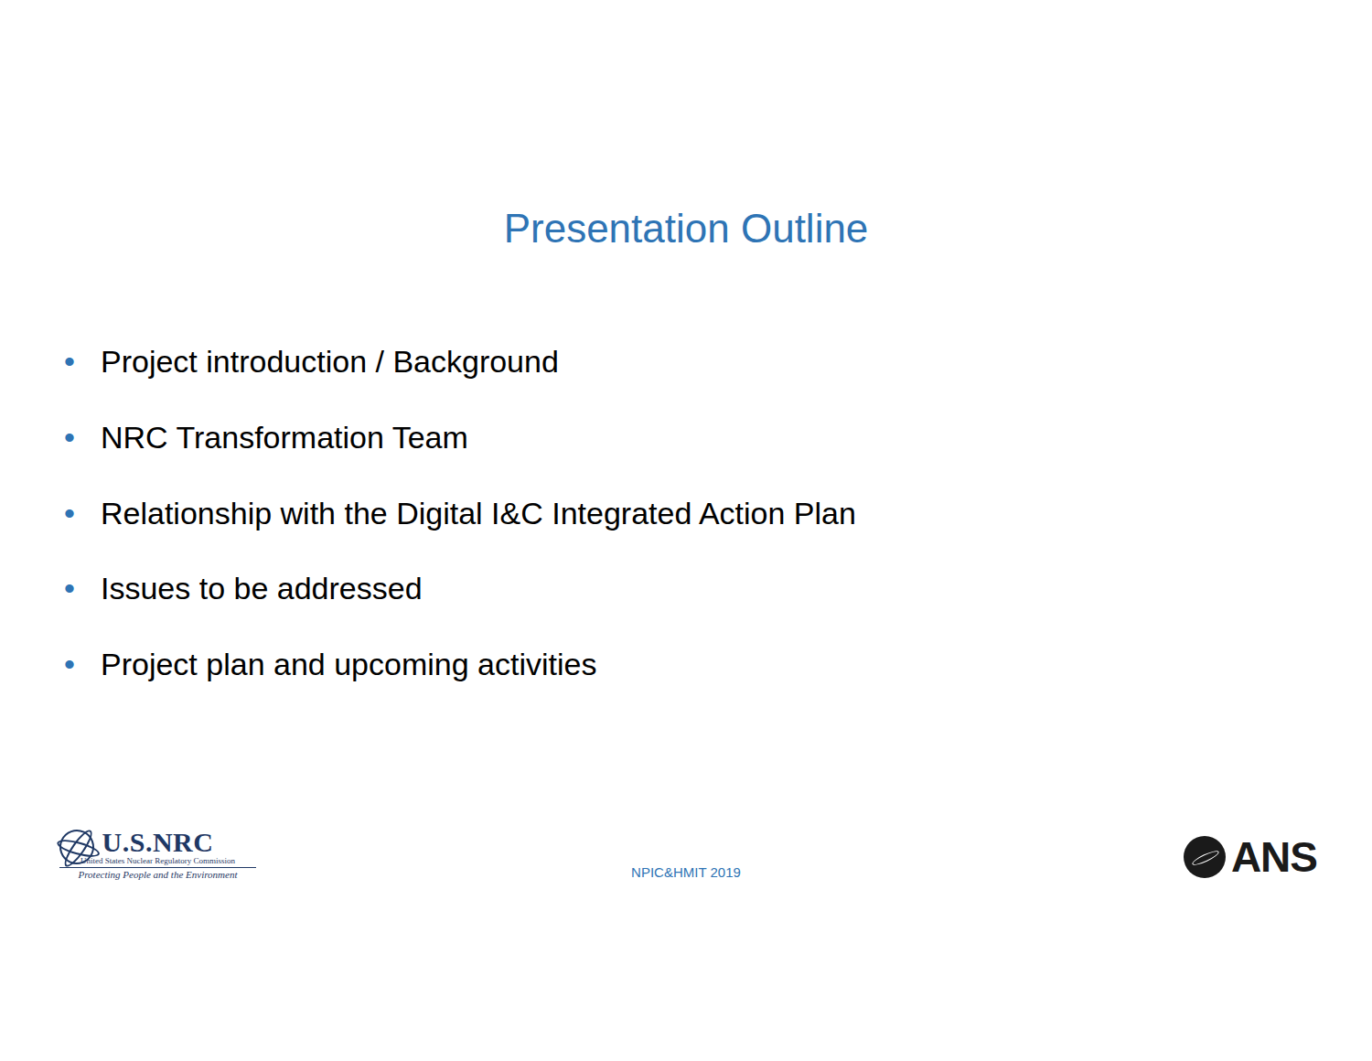Presentation Outline
Project introduction / Background
NRC Transformation Team
Relationship with the Digital I&C Integrated Action Plan
Issues to be addressed
Project plan and upcoming activities
NPIC&HMIT 2019
U.S.NRC
United States Nuclear Regulatory Commission Protecting People and the Environment
ANS